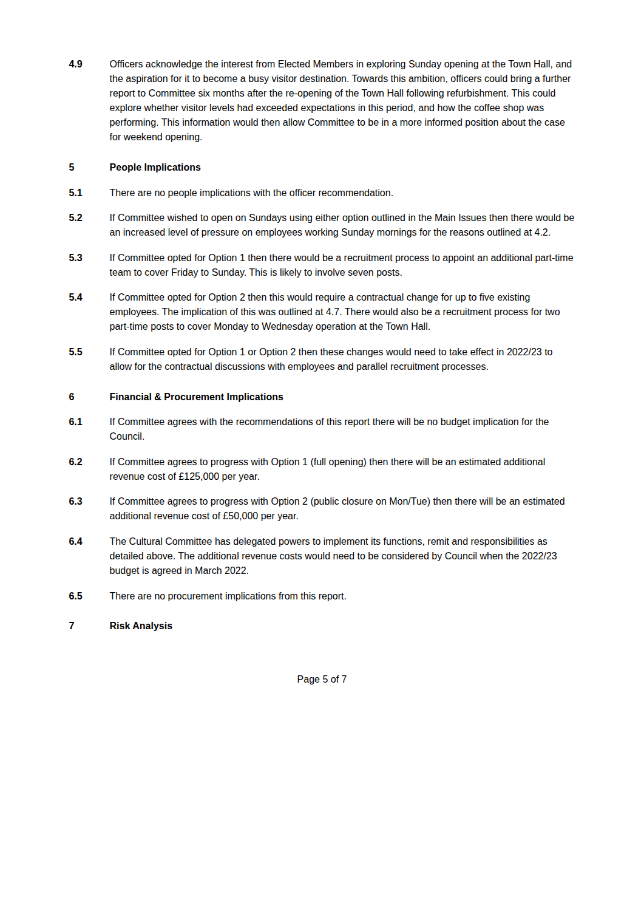4.9
Officers acknowledge the interest from Elected Members in exploring Sunday opening at the Town Hall, and the aspiration for it to become a busy visitor destination. Towards this ambition, officers could bring a further report to Committee six months after the re-opening of the Town Hall following refurbishment. This could explore whether visitor levels had exceeded expectations in this period, and how the coffee shop was performing. This information would then allow Committee to be in a more informed position about the case for weekend opening.
5 People Implications
5.1
There are no people implications with the officer recommendation.
5.2
If Committee wished to open on Sundays using either option outlined in the Main Issues then there would be an increased level of pressure on employees working Sunday mornings for the reasons outlined at 4.2.
5.3
If Committee opted for Option 1 then there would be a recruitment process to appoint an additional part-time team to cover Friday to Sunday. This is likely to involve seven posts.
5.4
If Committee opted for Option 2 then this would require a contractual change for up to five existing employees. The implication of this was outlined at 4.7. There would also be a recruitment process for two part-time posts to cover Monday to Wednesday operation at the Town Hall.
5.5
If Committee opted for Option 1 or Option 2 then these changes would need to take effect in 2022/23 to allow for the contractual discussions with employees and parallel recruitment processes.
6 Financial & Procurement Implications
6.1
If Committee agrees with the recommendations of this report there will be no budget implication for the Council.
6.2
If Committee agrees to progress with Option 1 (full opening) then there will be an estimated additional revenue cost of £125,000 per year.
6.3
If Committee agrees to progress with Option 2 (public closure on Mon/Tue) then there will be an estimated additional revenue cost of £50,000 per year.
6.4
The Cultural Committee has delegated powers to implement its functions, remit and responsibilities as detailed above. The additional revenue costs would need to be considered by Council when the 2022/23 budget is agreed in March 2022.
6.5
There are no procurement implications from this report.
7 Risk Analysis
Page 5 of 7